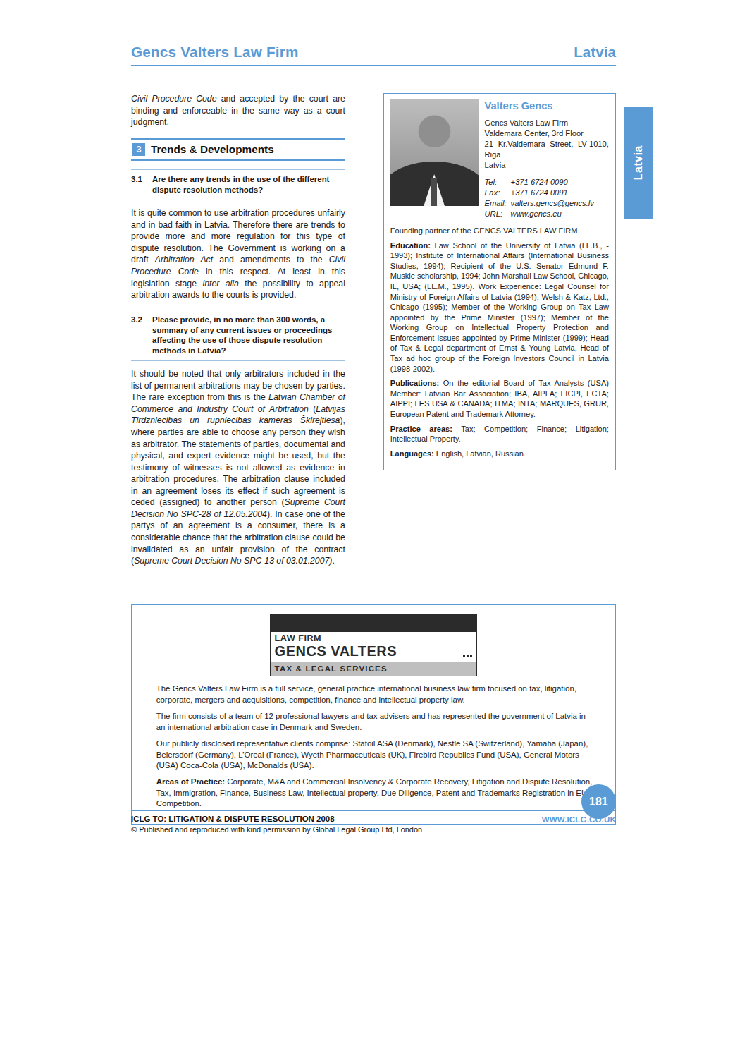Latvia
Gencs Valters Law Firm
Latvia
Civil Procedure Code and accepted by the court are binding and enforceable in the same way as a court judgment.
3
Trends & Developments
3.1
Are there any trends in the use of the different dispute resolution methods?
It is quite common to use arbitration procedures unfairly and in bad faith in Latvia. Therefore there are trends to provide more and more regulation for this type of dispute resolution. The Government is working on a draft Arbitration Act and amendments to the Civil Procedure Code in this respect. At least in this legislation stage inter alia the possibility to appeal arbitration awards to the courts is provided.
3.2
Please provide, in no more than 300 words, a summary of any current issues or proceedings affecting the use of those dispute resolution methods in Latvia?
It should be noted that only arbitrators included in the list of permanent arbitrations may be chosen by parties. The rare exception from this is the Latvian Chamber of Commerce and Industry Court of Arbitration (Latvijas Tirdzniecibas un rupniecibas kameras Škirejtiesa), where parties are able to choose any person they wish as arbitrator. The statements of parties, documental and physical, and expert evidence might be used, but the testimony of witnesses is not allowed as evidence in arbitration procedures. The arbitration clause included in an agreement loses its effect if such agreement is ceded (assigned) to another person (Supreme Court Decision No SPC-28 of 12.05.2004). In case one of the partys of an agreement is a consumer, there is a considerable chance that the arbitration clause could be invalidated as an unfair provision of the contract (Supreme Court Decision No SPC-13 of 03.01.2007).
Valters Gencs
Gencs Valters Law Firm
Valdemara Center, 3rd Floor
21 Kr.Valdemara Street, LV-1010, Riga
Latvia
| Tel: | +371 6724 0090 |
| Fax: | +371 6724 0091 |
| Email: | valters.gencs@gencs.lv |
| URL: | www.gencs.eu |
Founding partner of the GENCS VALTERS LAW FIRM.
Education: Law School of the University of Latvia (LL.B., - 1993); Institute of International Affairs (International Business Studies, 1994); Recipient of the U.S. Senator Edmund F. Muskie scholarship, 1994; John Marshall Law School, Chicago, IL, USA; (LL.M., 1995). Work Experience: Legal Counsel for Ministry of Foreign Affairs of Latvia (1994); Welsh & Katz, Ltd., Chicago (1995); Member of the Working Group on Tax Law appointed by the Prime Minister (1997); Member of the Working Group on Intellectual Property Protection and Enforcement Issues appointed by Prime Minister (1999); Head of Tax & Legal department of Ernst & Young Latvia, Head of Tax ad hoc group of the Foreign Investors Council in Latvia (1998-2002).
Publications: On the editorial Board of Tax Analysts (USA) Member: Latvian Bar Association; IBA, AIPLA; FICPI, ECTA; AIPPI; LES USA & CANADA; ITMA; INTA; MARQUES, GRUR, European Patent and Trademark Attorney.
Practice areas: Tax; Competition; Finance; Litigation; Intellectual Property.
Languages: English, Latvian, Russian.
LAW FIRM
GENCS VALTERS
TAX & LEGAL SERVICES
The Gencs Valters Law Firm is a full service, general practice international business law firm focused on tax, litigation, corporate, mergers and acquisitions, competition, finance and intellectual property law.
The firm consists of a team of 12 professional lawyers and tax advisers and has represented the government of Latvia in an international arbitration case in Denmark and Sweden.
Our publicly disclosed representative clients comprise: Statoil ASA (Denmark), Nestle SA (Switzerland), Yamaha (Japan), Beiersdorf (Germany), L’Oreal (France), Wyeth Pharmaceuticals (UK), Firebird Republics Fund (USA), General Motors (USA) Coca-Cola (USA), McDonalds (USA).
Areas of Practice: Corporate, M&A and Commercial Insolvency & Corporate Recovery, Litigation and Dispute Resolution, Tax, Immigration, Finance, Business Law, Intellectual property, Due Diligence, Patent and Trademarks Registration in EU, Competition.
ICLG TO: LITIGATION & DISPUTE RESOLUTION 2008
© Published and reproduced with kind permission by Global Legal Group Ltd, London
WWW.ICLG.CO.UK
181